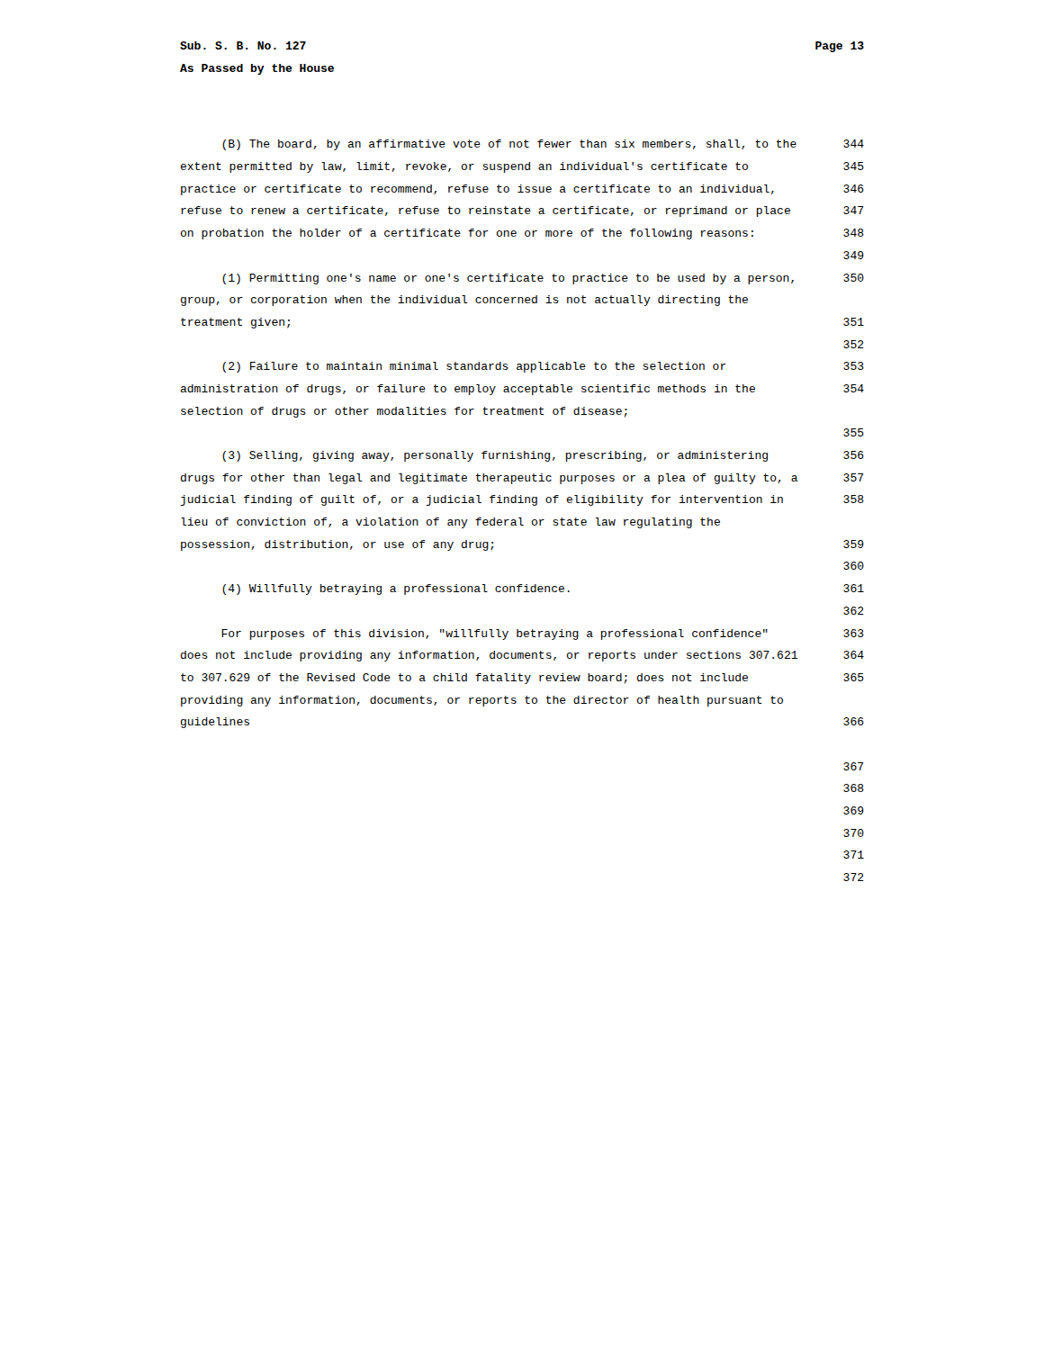Sub. S. B. No. 127 As Passed by the House
Page 13
344 345 346 347 348 349 350 351 352 353 354 355 356 357 358 359 360 361 362 363 364 365 366 367 368 369 370 371 372
(B) The board, by an affirmative vote of not fewer than six members, shall, to the extent permitted by law, limit, revoke, or suspend an individual's certificate to practice or certificate to recommend, refuse to issue a certificate to an individual, refuse to renew a certificate, refuse to reinstate a certificate, or reprimand or place on probation the holder of a certificate for one or more of the following reasons:
(1) Permitting one's name or one's certificate to practice to be used by a person, group, or corporation when the individual concerned is not actually directing the treatment given;
(2) Failure to maintain minimal standards applicable to the selection or administration of drugs, or failure to employ acceptable scientific methods in the selection of drugs or other modalities for treatment of disease;
(3) Selling, giving away, personally furnishing, prescribing, or administering drugs for other than legal and legitimate therapeutic purposes or a plea of guilty to, a judicial finding of guilt of, or a judicial finding of eligibility for intervention in lieu of conviction of, a violation of any federal or state law regulating the possession, distribution, or use of any drug;
(4) Willfully betraying a professional confidence.
For purposes of this division, "willfully betraying a professional confidence" does not include providing any information, documents, or reports under sections 307.621 to 307.629 of the Revised Code to a child fatality review board; does not include providing any information, documents, or reports to the director of health pursuant to guidelines